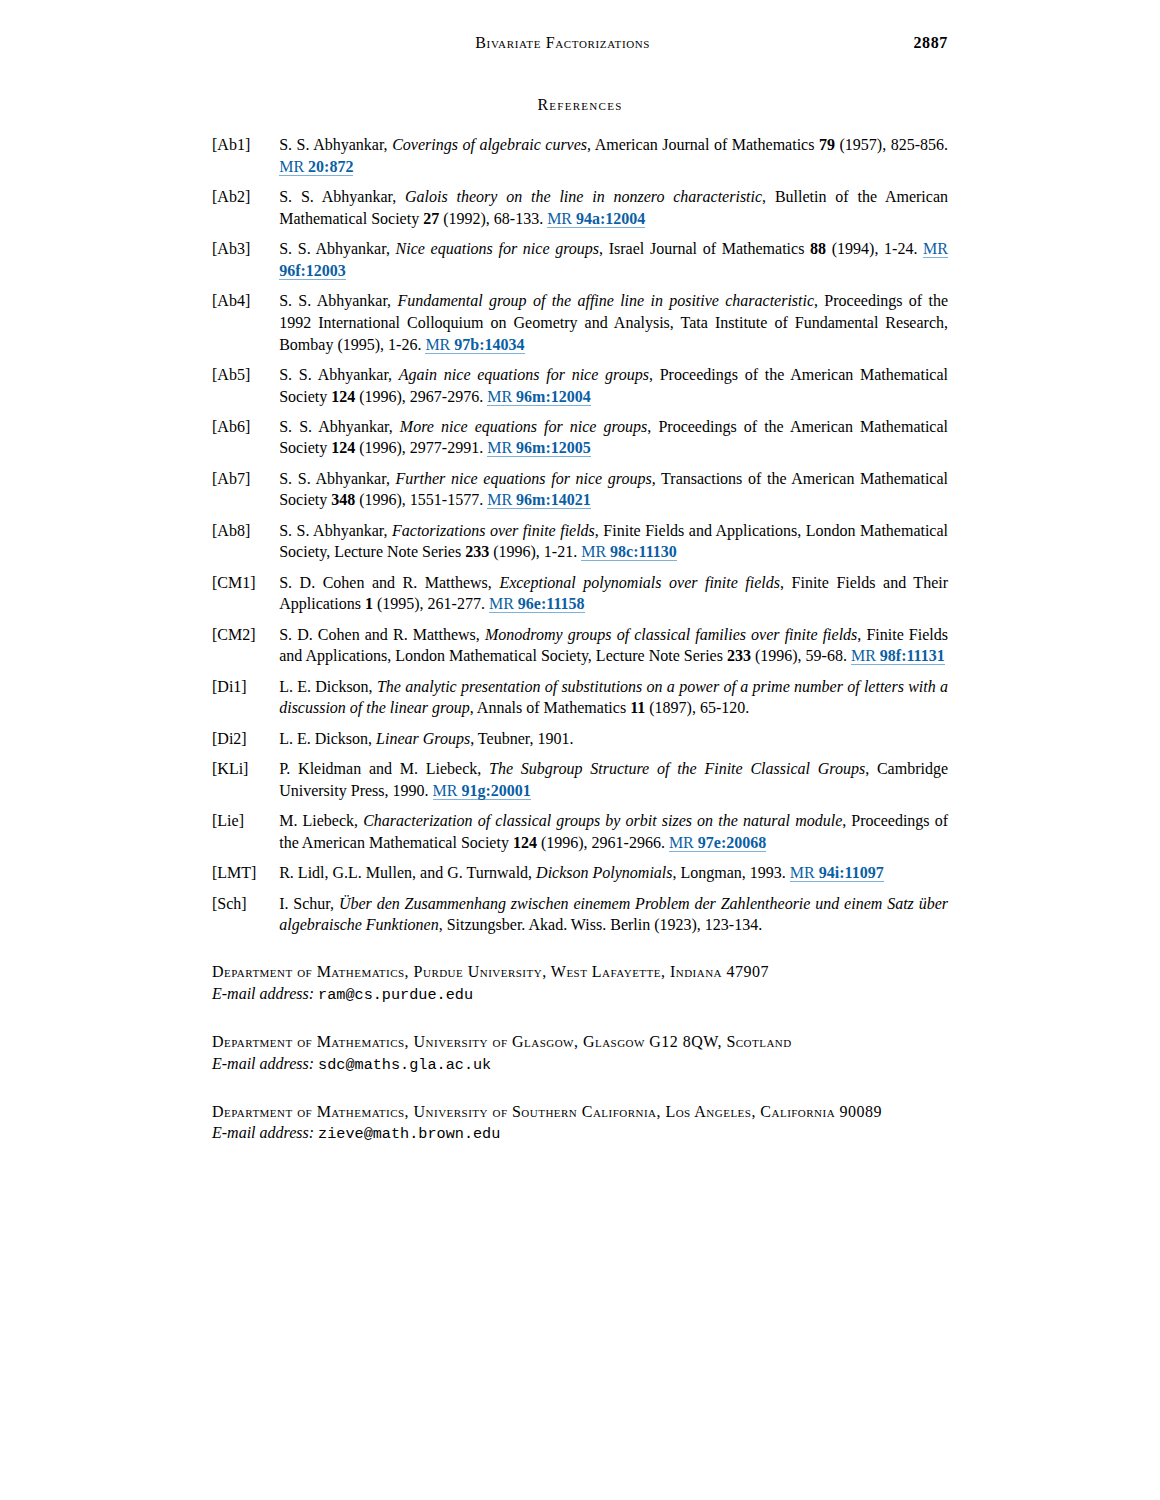Bivariate Factorizations 2887
References
[Ab1]
S. S. Abhyankar, Coverings of algebraic curves, American Journal of Mathematics 79 (1957), 825-856. MR 20:872
[Ab2]
S. S. Abhyankar, Galois theory on the line in nonzero characteristic, Bulletin of the American Mathematical Society 27 (1992), 68-133. MR 94a:12004
[Ab3]
S. S. Abhyankar, Nice equations for nice groups, Israel Journal of Mathematics 88 (1994), 1-24. MR 96f:12003
[Ab4]
S. S. Abhyankar, Fundamental group of the affine line in positive characteristic, Proceedings of the 1992 International Colloquium on Geometry and Analysis, Tata Institute of Fundamental Research, Bombay (1995), 1-26. MR 97b:14034
[Ab5]
S. S. Abhyankar, Again nice equations for nice groups, Proceedings of the American Mathematical Society 124 (1996), 2967-2976. MR 96m:12004
[Ab6]
S. S. Abhyankar, More nice equations for nice groups, Proceedings of the American Mathematical Society 124 (1996), 2977-2991. MR 96m:12005
[Ab7]
S. S. Abhyankar, Further nice equations for nice groups, Transactions of the American Mathematical Society 348 (1996), 1551-1577. MR 96m:14021
[Ab8]
S. S. Abhyankar, Factorizations over finite fields, Finite Fields and Applications, London Mathematical Society, Lecture Note Series 233 (1996), 1-21. MR 98c:11130
[CM1]
S. D. Cohen and R. Matthews, Exceptional polynomials over finite fields, Finite Fields and Their Applications 1 (1995), 261-277. MR 96e:11158
[CM2]
S. D. Cohen and R. Matthews, Monodromy groups of classical families over finite fields, Finite Fields and Applications, London Mathematical Society, Lecture Note Series 233 (1996), 59-68. MR 98f:11131
[Di1]
L. E. Dickson, The analytic presentation of substitutions on a power of a prime number of letters with a discussion of the linear group, Annals of Mathematics 11 (1897), 65-120.
[Di2]
L. E. Dickson, Linear Groups, Teubner, 1901.
[KLi]
P. Kleidman and M. Liebeck, The Subgroup Structure of the Finite Classical Groups, Cambridge University Press, 1990. MR 91g:20001
[Lie]
M. Liebeck, Characterization of classical groups by orbit sizes on the natural module, Proceedings of the American Mathematical Society 124 (1996), 2961-2966. MR 97e:20068
[LMT]
R. Lidl, G.L. Mullen, and G. Turnwald, Dickson Polynomials, Longman, 1993. MR 94i:11097
[Sch]
I. Schur, Über den Zusammenhang zwischen einemem Problem der Zahlentheorie und einem Satz über algebraische Funktionen, Sitzungsber. Akad. Wiss. Berlin (1923), 123-134.
Department of Mathematics, Purdue University, West Lafayette, Indiana 47907
E-mail address: ram@cs.purdue.edu
Department of Mathematics, University of Glasgow, Glasgow G12 8QW, Scotland
E-mail address: sdc@maths.gla.ac.uk
Department of Mathematics, University of Southern California, Los Angeles, California 90089
E-mail address: zieve@math.brown.edu